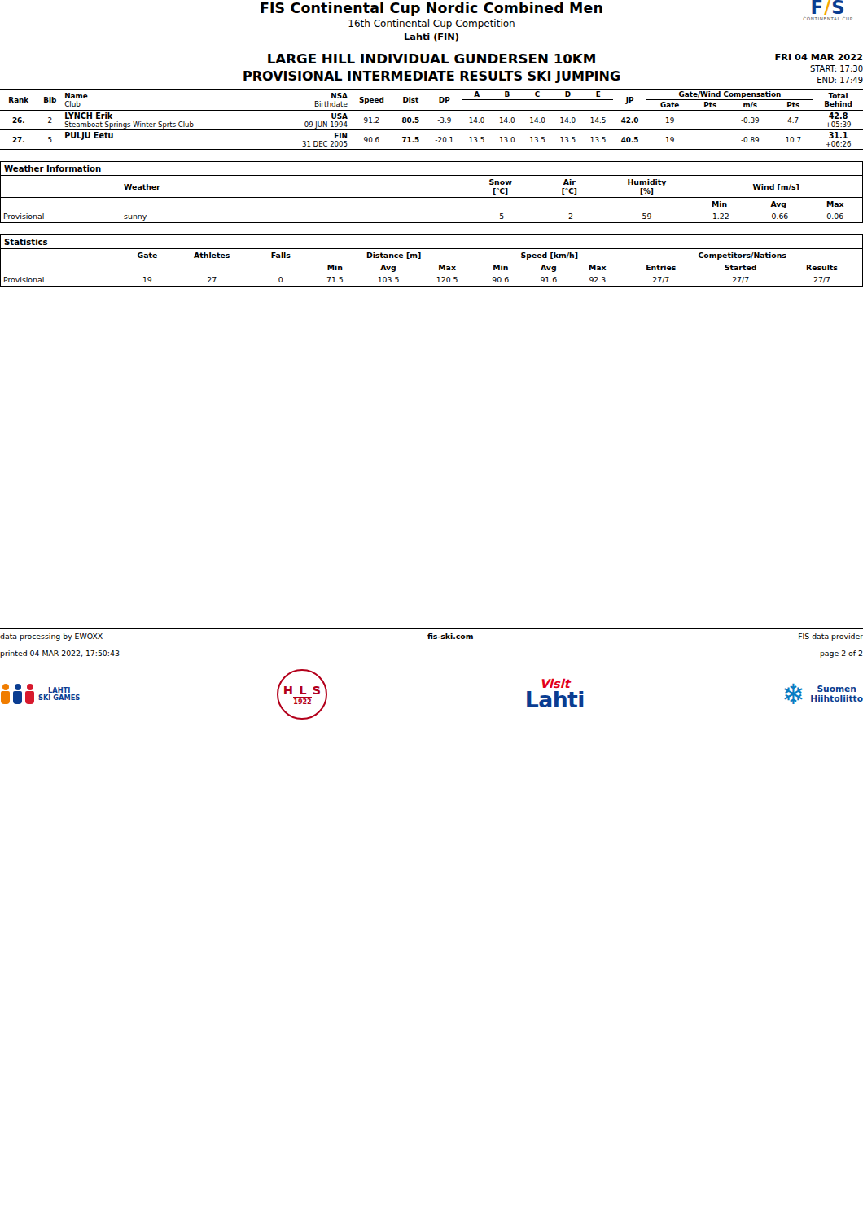F/S
CONTINENTAL CUP
FIS Continental Cup Nordic Combined Men
16th Continental Cup Competition
Lahti (FIN)
FRI 04 MAR 2022
START: 17:30
END: 17:49
LARGE HILL INDIVIDUAL GUNDERSEN 10KM
PROVISIONAL INTERMEDIATE RESULTS SKI JUMPING
| Rank | Bib | Name Club | NSA Birthdate | Speed | Dist | DP | A | B | C | D | E | JP | Gate/Wind Compensation | Total Behind |
| --- | --- | --- | --- | --- | --- | --- | --- | --- | --- | --- | --- | --- | --- | --- |
| | Gate | Pts | m/s | Pts |
| 26. | 2 | LYNCH Erik Steamboat Springs Winter Sprts Club | USA 09 JUN 1994 | 91.2 | 80.5 | -3.9 | 14.0 | 14.0 | 14.0 | 14.0 | 14.5 | 42.0 | 19 | | -0.39 | 4.7 | 42.8 +05:39 |
| 27. | 5 | PULJU Eetu | FIN 31 DEC 2005 | 90.6 | 71.5 | -20.1 | 13.5 | 13.0 | 13.5 | 13.5 | 13.5 | 40.5 | 19 | | -0.89 | 10.7 | 31.1 +06:26 |
Weather Information
| | Weather | | Snow [°C] | Air [°C] | Humidity [%] | Wind [m/s] |
| --- | --- | --- | --- | --- | --- | --- |
| | Min | Avg | Max |
| Provisional | sunny | | -5 | -2 | 59 | -1.22 | -0.66 | 0.06 |
Statistics
| | Gate | Athletes | Falls | Distance [m] | Speed [km/h] | Competitors/Nations |
| --- | --- | --- | --- | --- | --- | --- |
| | Min | Avg | Max | Min | Avg | Max | Entries | Started | Results |
| Provisional | 19 | 27 | 0 | 71.5 | 103.5 | 120.5 | 90.6 | 91.6 | 92.3 | 27/7 | 27/7 | 27/7 |
data processing by EWOXX
fis-ski.com
FIS data provider
printed 04 MAR 2022, 17:50:43
page 2 of 2
LAHTI
SKI GAMES
H L S
1922
Visit
Lahti
❄
Suomen
Hiihtoliitto